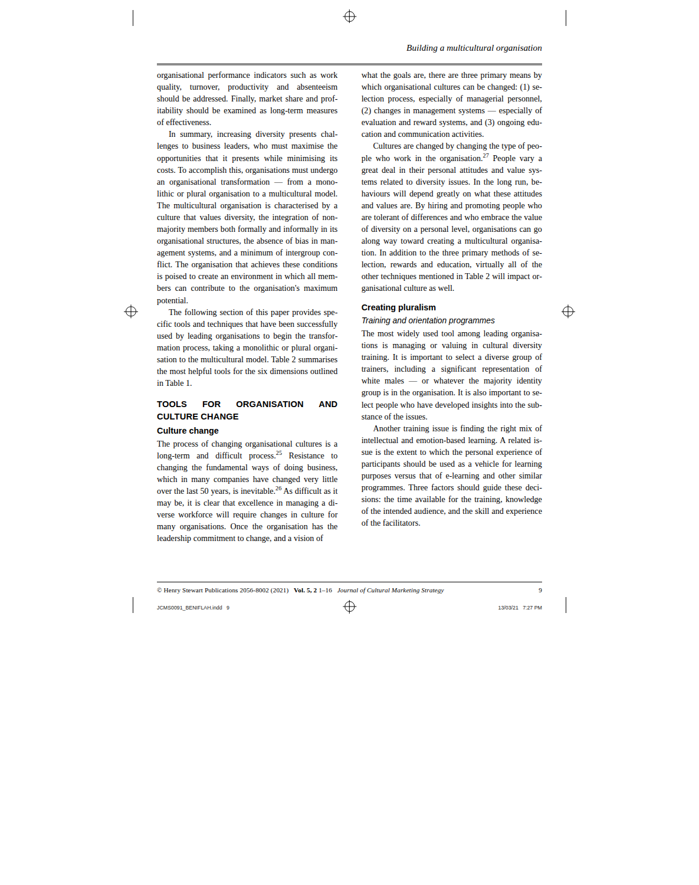Building a multicultural organisation
organisational performance indicators such as work quality, turnover, productivity and absenteeism should be addressed. Finally, market share and profitability should be examined as long-term measures of effectiveness.
In summary, increasing diversity presents challenges to business leaders, who must maximise the opportunities that it presents while minimising its costs. To accomplish this, organisations must undergo an organisational transformation — from a monolithic or plural organisation to a multicultural model. The multicultural organisation is characterised by a culture that values diversity, the integration of non-majority members both formally and informally in its organisational structures, the absence of bias in management systems, and a minimum of intergroup conflict. The organisation that achieves these conditions is poised to create an environment in which all members can contribute to the organisation's maximum potential.
The following section of this paper provides specific tools and techniques that have been successfully used by leading organisations to begin the transformation process, taking a monolithic or plural organisation to the multicultural model. Table 2 summarises the most helpful tools for the six dimensions outlined in Table 1.
Tools for organisation and culture change
Culture change
The process of changing organisational cultures is a long-term and difficult process.25 Resistance to changing the fundamental ways of doing business, which in many companies have changed very little over the last 50 years, is inevitable.26 As difficult as it may be, it is clear that excellence in managing a diverse workforce will require changes in culture for many organisations. Once the organisation has the leadership commitment to change, and a vision of
what the goals are, there are three primary means by which organisational cultures can be changed: (1) selection process, especially of managerial personnel, (2) changes in management systems — especially of evaluation and reward systems, and (3) ongoing education and communication activities.
Cultures are changed by changing the type of people who work in the organisation.27 People vary a great deal in their personal attitudes and value systems related to diversity issues. In the long run, behaviours will depend greatly on what these attitudes and values are. By hiring and promoting people who are tolerant of differences and who embrace the value of diversity on a personal level, organisations can go along way toward creating a multicultural organisation. In addition to the three primary methods of selection, rewards and education, virtually all of the other techniques mentioned in Table 2 will impact organisational culture as well.
Creating pluralism
Training and orientation programmes
The most widely used tool among leading organisations is managing or valuing in cultural diversity training. It is important to select a diverse group of trainers, including a significant representation of white males — or whatever the majority identity group is in the organisation. It is also important to select people who have developed insights into the substance of the issues.
Another training issue is finding the right mix of intellectual and emotion-based learning. A related issue is the extent to which the personal experience of participants should be used as a vehicle for learning purposes versus that of e-learning and other similar programmes. Three factors should guide these decisions: the time available for the training, knowledge of the intended audience, and the skill and experience of the facilitators.
© Henry Stewart Publications 2056-8002 (2021) Vol. 5, 2 1–16 Journal of Cultural Marketing Strategy
9
JCMS0091_BENIFLAH.indd 9 13/03/21 7:27 PM